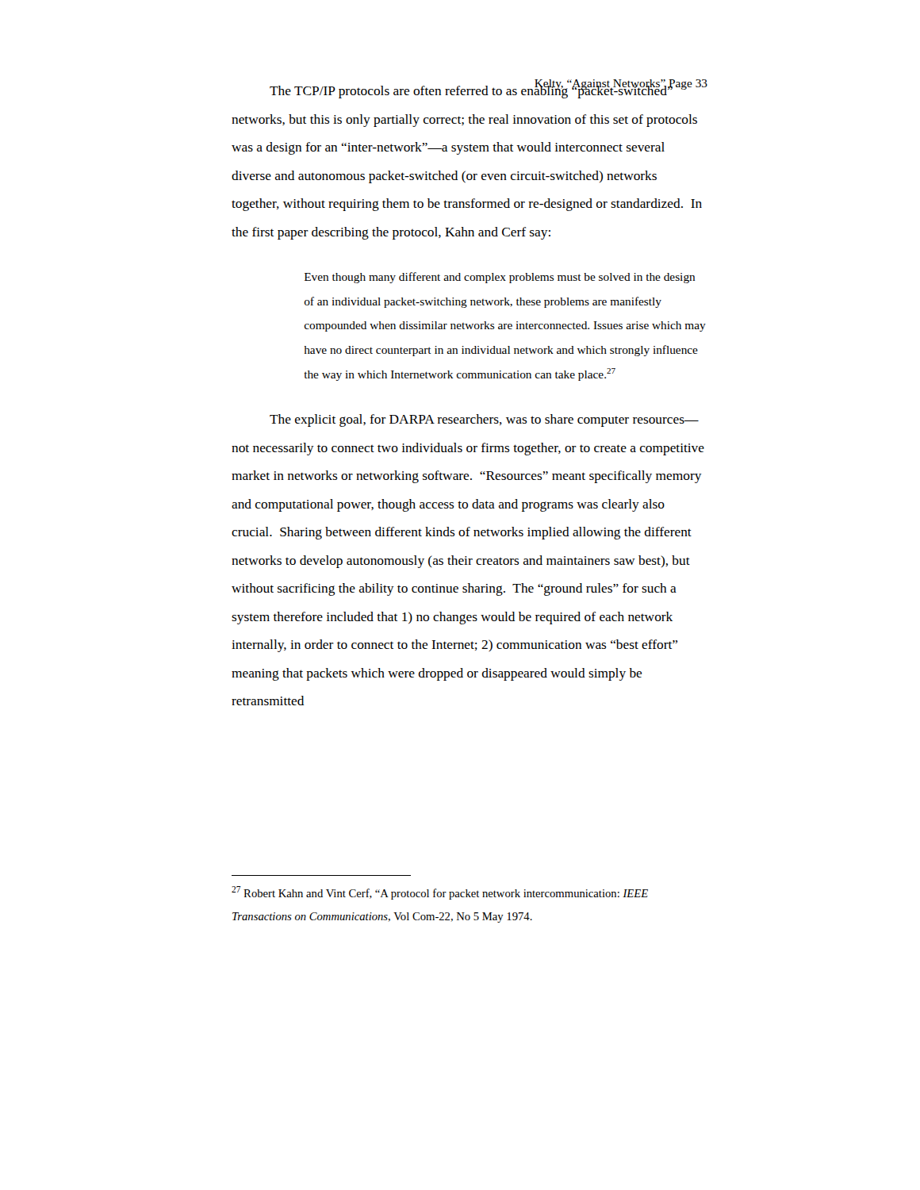Kelty, “Against Networks” Page 33
The TCP/IP protocols are often referred to as enabling “packet-switched” networks, but this is only partially correct; the real innovation of this set of protocols was a design for an “inter-network”—a system that would interconnect several diverse and autonomous packet-switched (or even circuit-switched) networks together, without requiring them to be transformed or re-designed or standardized. In the first paper describing the protocol, Kahn and Cerf say:
Even though many different and complex problems must be solved in the design of an individual packet-switching network, these problems are manifestly compounded when dissimilar networks are interconnected. Issues arise which may have no direct counterpart in an individual network and which strongly influence the way in which Internetwork communication can take place.27
The explicit goal, for DARPA researchers, was to share computer resources—not necessarily to connect two individuals or firms together, or to create a competitive market in networks or networking software. “Resources” meant specifically memory and computational power, though access to data and programs was clearly also crucial. Sharing between different kinds of networks implied allowing the different networks to develop autonomously (as their creators and maintainers saw best), but without sacrificing the ability to continue sharing. The “ground rules” for such a system therefore included that 1) no changes would be required of each network internally, in order to connect to the Internet; 2) communication was “best effort” meaning that packets which were dropped or disappeared would simply be retransmitted
27 Robert Kahn and Vint Cerf, “A protocol for packet network intercommunication: IEEE Transactions on Communications, Vol Com-22, No 5 May 1974.